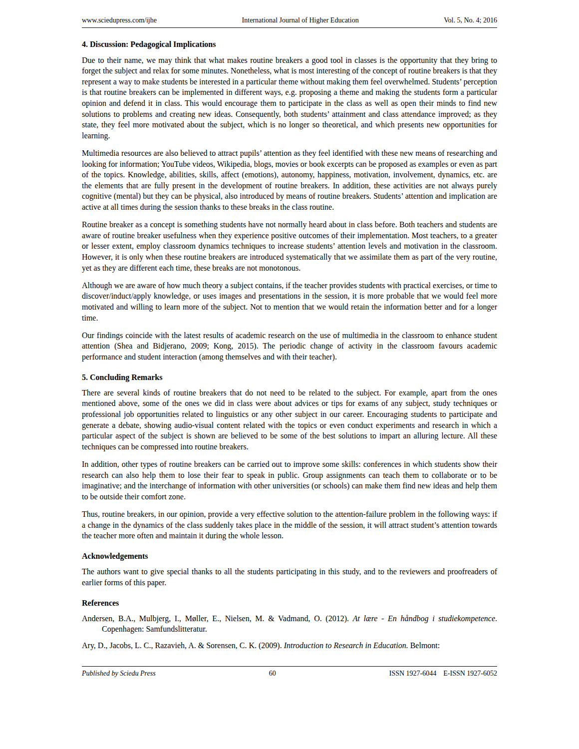www.sciedupress.com/ijhe International Journal of Higher Education Vol. 5, No. 4; 2016
4. Discussion: Pedagogical Implications
Due to their name, we may think that what makes routine breakers a good tool in classes is the opportunity that they bring to forget the subject and relax for some minutes. Nonetheless, what is most interesting of the concept of routine breakers is that they represent a way to make students be interested in a particular theme without making them feel overwhelmed. Students’ perception is that routine breakers can be implemented in different ways, e.g. proposing a theme and making the students form a particular opinion and defend it in class. This would encourage them to participate in the class as well as open their minds to find new solutions to problems and creating new ideas. Consequently, both students’ attainment and class attendance improved; as they state, they feel more motivated about the subject, which is no longer so theoretical, and which presents new opportunities for learning.
Multimedia resources are also believed to attract pupils’ attention as they feel identified with these new means of researching and looking for information; YouTube videos, Wikipedia, blogs, movies or book excerpts can be proposed as examples or even as part of the topics. Knowledge, abilities, skills, affect (emotions), autonomy, happiness, motivation, involvement, dynamics, etc. are the elements that are fully present in the development of routine breakers. In addition, these activities are not always purely cognitive (mental) but they can be physical, also introduced by means of routine breakers. Students’ attention and implication are active at all times during the session thanks to these breaks in the class routine.
Routine breaker as a concept is something students have not normally heard about in class before. Both teachers and students are aware of routine breaker usefulness when they experience positive outcomes of their implementation. Most teachers, to a greater or lesser extent, employ classroom dynamics techniques to increase students’ attention levels and motivation in the classroom. However, it is only when these routine breakers are introduced systematically that we assimilate them as part of the very routine, yet as they are different each time, these breaks are not monotonous.
Although we are aware of how much theory a subject contains, if the teacher provides students with practical exercises, or time to discover/induct/apply knowledge, or uses images and presentations in the session, it is more probable that we would feel more motivated and willing to learn more of the subject. Not to mention that we would retain the information better and for a longer time.
Our findings coincide with the latest results of academic research on the use of multimedia in the classroom to enhance student attention (Shea and Bidjerano, 2009; Kong, 2015). The periodic change of activity in the classroom favours academic performance and student interaction (among themselves and with their teacher).
5. Concluding Remarks
There are several kinds of routine breakers that do not need to be related to the subject. For example, apart from the ones mentioned above, some of the ones we did in class were about advices or tips for exams of any subject, study techniques or professional job opportunities related to linguistics or any other subject in our career. Encouraging students to participate and generate a debate, showing audio-visual content related with the topics or even conduct experiments and research in which a particular aspect of the subject is shown are believed to be some of the best solutions to impart an alluring lecture. All these techniques can be compressed into routine breakers.
In addition, other types of routine breakers can be carried out to improve some skills: conferences in which students show their research can also help them to lose their fear to speak in public. Group assignments can teach them to collaborate or to be imaginative; and the interchange of information with other universities (or schools) can make them find new ideas and help them to be outside their comfort zone.
Thus, routine breakers, in our opinion, provide a very effective solution to the attention-failure problem in the following ways: if a change in the dynamics of the class suddenly takes place in the middle of the session, it will attract student’s attention towards the teacher more often and maintain it during the whole lesson.
Acknowledgements
The authors want to give special thanks to all the students participating in this study, and to the reviewers and proofreaders of earlier forms of this paper.
References
Andersen, B.A., Mulbjerg, I., Møller, E., Nielsen, M. & Vadmand, O. (2012). At lære - En håndbog i studiekompetence. Copenhagen: Samfundslitteratur.
Ary, D., Jacobs, L. C., Razavieh, A. & Sorensen, C. K. (2009). Introduction to Research in Education. Belmont:
Published by Sciedu Press 60 ISSN 1927-6044 E-ISSN 1927-6052